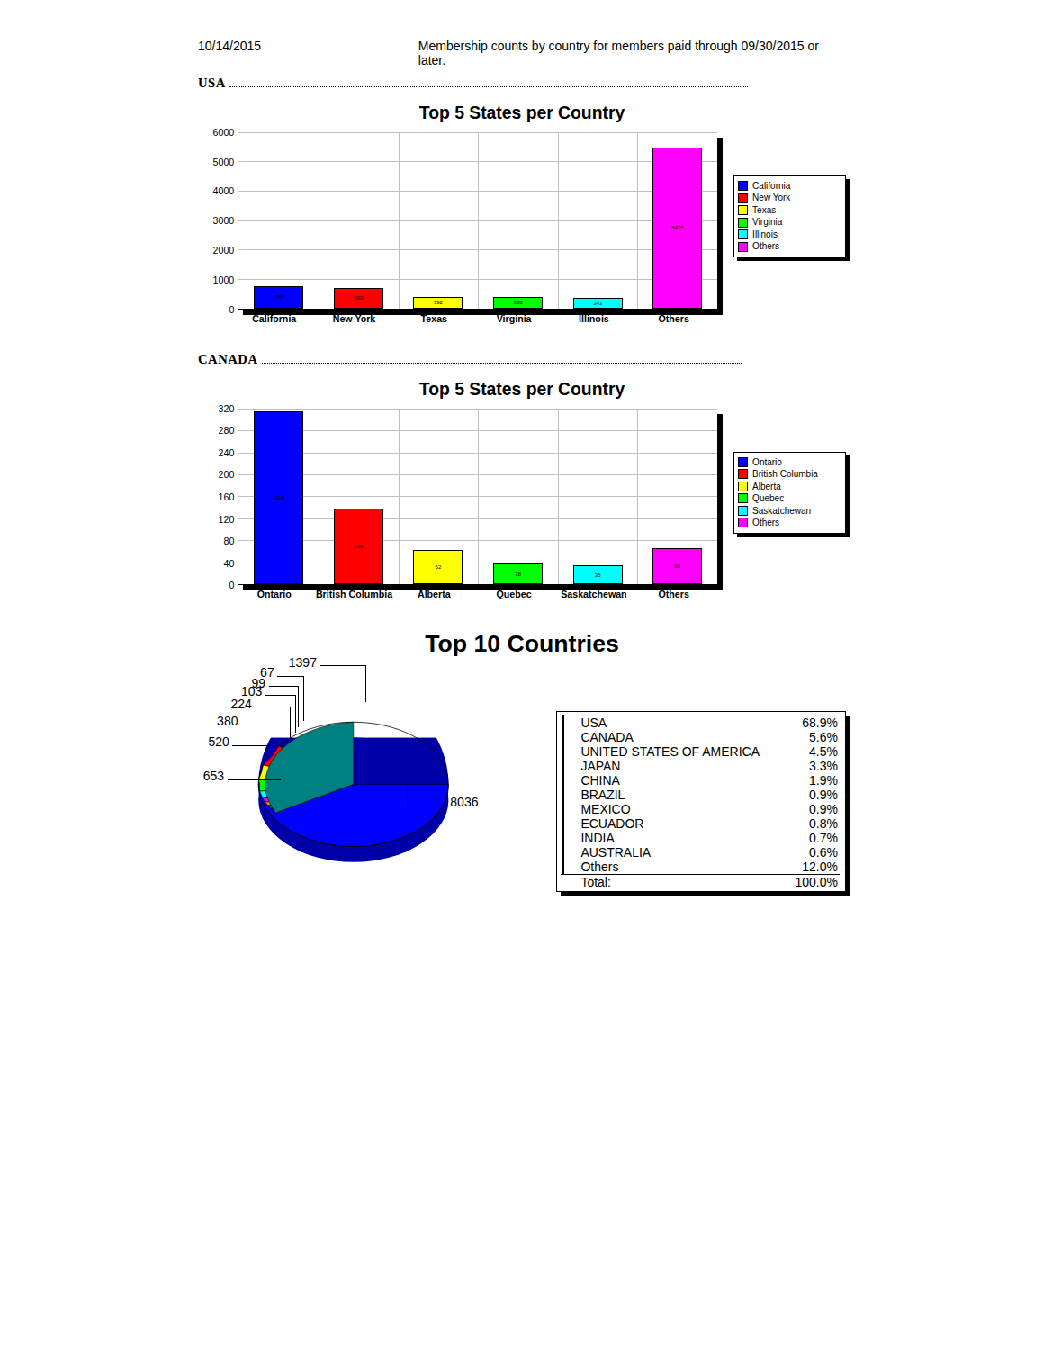10/14/2015
Membership counts by country for members paid through 09/30/2015 or later.
USA
Top 5 States per Country
6000
5000
4000
3000
2000
1000
0
756
690
392
380
343
5475
California
New York
Texas
Virginia
Illinois
Others
California
New York
Texas
Virginia
Illinois
Others
CANADA
Top 5 States per Country
320
280
240
200
160
120
80
40
0
314
138
62
38
35
66
Ontario
British Columbia
Alberta
Quebec
Saskatchewan
Others
Ontario
British Columbia
Alberta
Quebec
Saskatchewan
Others
Top 10 Countries
1397
67
99
103
224
380
520
653
8036
| | USA | 68.9% |
| | CANADA | 5.6% |
| | UNITED STATES OF AMERICA | 4.5% |
| | JAPAN | 3.3% |
| | CHINA | 1.9% |
| | BRAZIL | 0.9% |
| | MEXICO | 0.9% |
| | ECUADOR | 0.8% |
| | INDIA | 0.7% |
| | AUSTRALIA | 0.6% |
| | Others | 12.0% |
| | Total: | 100.0% |